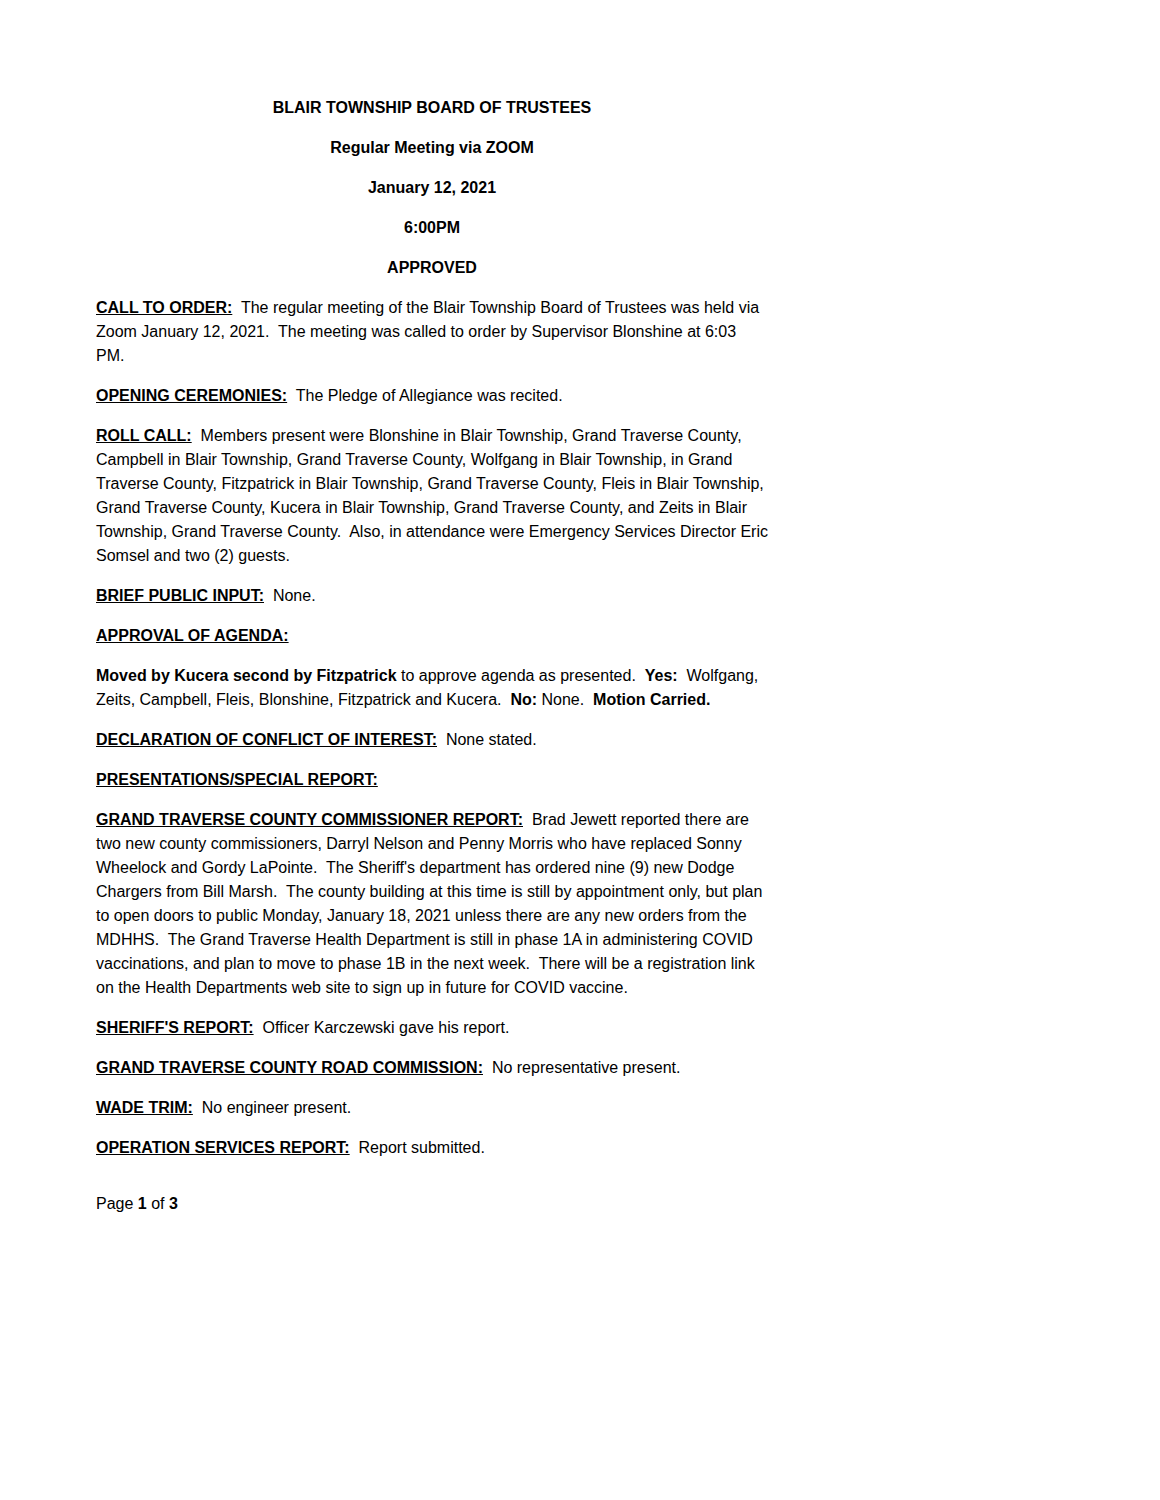BLAIR TOWNSHIP BOARD OF TRUSTEES
Regular Meeting via ZOOM
January 12, 2021
6:00PM
APPROVED
CALL TO ORDER: The regular meeting of the Blair Township Board of Trustees was held via Zoom January 12, 2021. The meeting was called to order by Supervisor Blonshine at 6:03 PM.
OPENING CEREMONIES: The Pledge of Allegiance was recited.
ROLL CALL: Members present were Blonshine in Blair Township, Grand Traverse County, Campbell in Blair Township, Grand Traverse County, Wolfgang in Blair Township, in Grand Traverse County, Fitzpatrick in Blair Township, Grand Traverse County, Fleis in Blair Township, Grand Traverse County, Kucera in Blair Township, Grand Traverse County, and Zeits in Blair Township, Grand Traverse County. Also, in attendance were Emergency Services Director Eric Somsel and two (2) guests.
BRIEF PUBLIC INPUT: None.
APPROVAL OF AGENDA:
Moved by Kucera second by Fitzpatrick to approve agenda as presented. Yes: Wolfgang, Zeits, Campbell, Fleis, Blonshine, Fitzpatrick and Kucera. No: None. Motion Carried.
DECLARATION OF CONFLICT OF INTEREST: None stated.
PRESENTATIONS/SPECIAL REPORT:
GRAND TRAVERSE COUNTY COMMISSIONER REPORT: Brad Jewett reported there are two new county commissioners, Darryl Nelson and Penny Morris who have replaced Sonny Wheelock and Gordy LaPointe. The Sheriff's department has ordered nine (9) new Dodge Chargers from Bill Marsh. The county building at this time is still by appointment only, but plan to open doors to public Monday, January 18, 2021 unless there are any new orders from the MDHHS. The Grand Traverse Health Department is still in phase 1A in administering COVID vaccinations, and plan to move to phase 1B in the next week. There will be a registration link on the Health Departments web site to sign up in future for COVID vaccine.
SHERIFF'S REPORT: Officer Karczewski gave his report.
GRAND TRAVERSE COUNTY ROAD COMMISSION: No representative present.
WADE TRIM: No engineer present.
OPERATION SERVICES REPORT: Report submitted.
Page 1 of 3